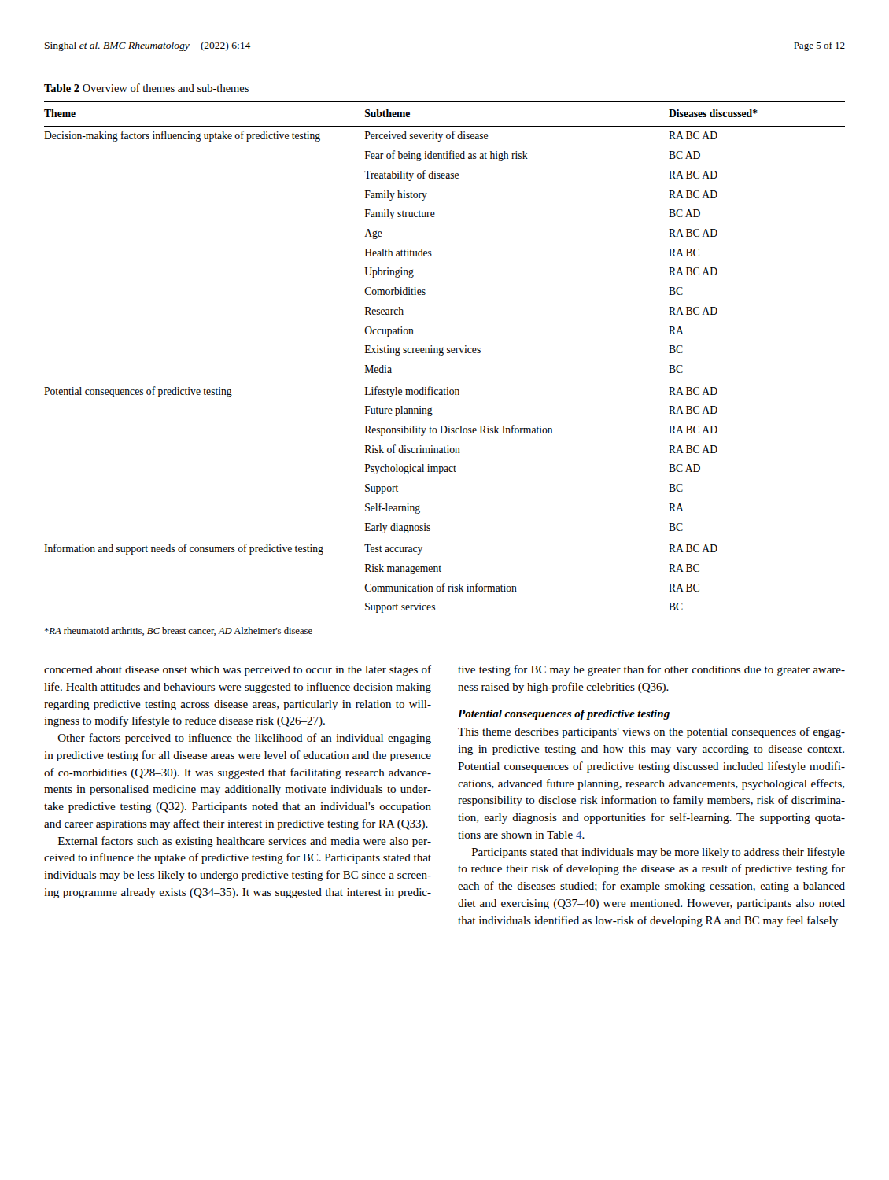Singhal et al. BMC Rheumatology(2022) 6:14
Page 5 of 12
Table 2 Overview of themes and sub-themes
| Theme | Subtheme | Diseases discussed* |
| --- | --- | --- |
| Decision-making factors influencing uptake of predictive testing | Perceived severity of disease | RA BC AD |
| | Fear of being identified as at high risk | BC AD |
| | Treatability of disease | RA BC AD |
| | Family history | RA BC AD |
| | Family structure | BC AD |
| | Age | RA BC AD |
| | Health attitudes | RA BC |
| | Upbringing | RA BC AD |
| | Comorbidities | BC |
| | Research | RA BC AD |
| | Occupation | RA |
| | Existing screening services | BC |
| | Media | BC |
| Potential consequences of predictive testing | Lifestyle modification | RA BC AD |
| | Future planning | RA BC AD |
| | Responsibility to Disclose Risk Information | RA BC AD |
| | Risk of discrimination | RA BC AD |
| | Psychological impact | BC AD |
| | Support | BC |
| | Self-learning | RA |
| | Early diagnosis | BC |
| Information and support needs of consumers of predictive testing | Test accuracy | RA BC AD |
| | Risk management | RA BC |
| | Communication of risk information | RA BC |
| | Support services | BC |
*RA rheumatoid arthritis, BC breast cancer, AD Alzheimer's disease
concerned about disease onset which was perceived to occur in the later stages of life. Health attitudes and behaviours were suggested to influence decision making regarding predictive testing across disease areas, particularly in relation to willingness to modify lifestyle to reduce disease risk (Q26–27).
Other factors perceived to influence the likelihood of an individual engaging in predictive testing for all disease areas were level of education and the presence of co-morbidities (Q28–30). It was suggested that facilitating research advancements in personalised medicine may additionally motivate individuals to undertake predictive testing (Q32). Participants noted that an individual's occupation and career aspirations may affect their interest in predictive testing for RA (Q33).
External factors such as existing healthcare services and media were also perceived to influence the uptake of predictive testing for BC. Participants stated that individuals may be less likely to undergo predictive testing for BC since a screening programme already exists (Q34–35). It was suggested that interest in predictive testing for BC may be greater than for other conditions due to greater awareness raised by high-profile celebrities (Q36).
Potential consequences of predictive testing
This theme describes participants' views on the potential consequences of engaging in predictive testing and how this may vary according to disease context. Potential consequences of predictive testing discussed included lifestyle modifications, advanced future planning, research advancements, psychological effects, responsibility to disclose risk information to family members, risk of discrimination, early diagnosis and opportunities for self-learning. The supporting quotations are shown in Table 4.
Participants stated that individuals may be more likely to address their lifestyle to reduce their risk of developing the disease as a result of predictive testing for each of the diseases studied; for example smoking cessation, eating a balanced diet and exercising (Q37–40) were mentioned. However, participants also noted that individuals identified as low-risk of developing RA and BC may feel falsely